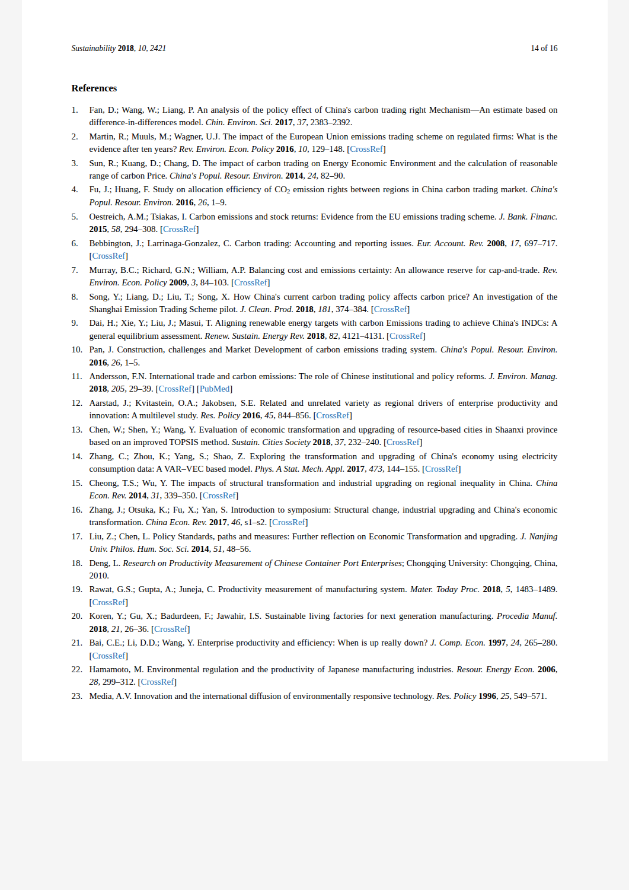Sustainability 2018, 10, 2421
14 of 16
References
Fan, D.; Wang, W.; Liang, P. An analysis of the policy effect of China's carbon trading right Mechanism—An estimate based on difference-in-differences model. Chin. Environ. Sci. 2017, 37, 2383–2392.
Martin, R.; Muuls, M.; Wagner, U.J. The impact of the European Union emissions trading scheme on regulated firms: What is the evidence after ten years? Rev. Environ. Econ. Policy 2016, 10, 129–148. CrossRef
Sun, R.; Kuang, D.; Chang, D. The impact of carbon trading on Energy Economic Environment and the calculation of reasonable range of carbon Price. China's Popul. Resour. Environ. 2014, 24, 82–90.
Fu, J.; Huang, F. Study on allocation efficiency of CO2 emission rights between regions in China carbon trading market. China's Popul. Resour. Environ. 2016, 26, 1–9.
Oestreich, A.M.; Tsiakas, I. Carbon emissions and stock returns: Evidence from the EU emissions trading scheme. J. Bank. Financ. 2015, 58, 294–308. CrossRef
Bebbington, J.; Larrinaga-Gonzalez, C. Carbon trading: Accounting and reporting issues. Eur. Account. Rev. 2008, 17, 697–717. CrossRef
Murray, B.C.; Richard, G.N.; William, A.P. Balancing cost and emissions certainty: An allowance reserve for cap-and-trade. Rev. Environ. Econ. Policy 2009, 3, 84–103. CrossRef
Song, Y.; Liang, D.; Liu, T.; Song, X. How China's current carbon trading policy affects carbon price? An investigation of the Shanghai Emission Trading Scheme pilot. J. Clean. Prod. 2018, 181, 374–384. CrossRef
Dai, H.; Xie, Y.; Liu, J.; Masui, T. Aligning renewable energy targets with carbon Emissions trading to achieve China's INDCs: A general equilibrium assessment. Renew. Sustain. Energy Rev. 2018, 82, 4121–4131. CrossRef
Pan, J. Construction, challenges and Market Development of carbon emissions trading system. China's Popul. Resour. Environ. 2016, 26, 1–5.
Andersson, F.N. International trade and carbon emissions: The role of Chinese institutional and policy reforms. J. Environ. Manag. 2018, 205, 29–39. CrossRef PubMed
Aarstad, J.; Kvitastein, O.A.; Jakobsen, S.E. Related and unrelated variety as regional drivers of enterprise productivity and innovation: A multilevel study. Res. Policy 2016, 45, 844–856. CrossRef
Chen, W.; Shen, Y.; Wang, Y. Evaluation of economic transformation and upgrading of resource-based cities in Shaanxi province based on an improved TOPSIS method. Sustain. Cities Society 2018, 37, 232–240. CrossRef
Zhang, C.; Zhou, K.; Yang, S.; Shao, Z. Exploring the transformation and upgrading of China's economy using electricity consumption data: A VAR–VEC based model. Phys. A Stat. Mech. Appl. 2017, 473, 144–155. CrossRef
Cheong, T.S.; Wu, Y. The impacts of structural transformation and industrial upgrading on regional inequality in China. China Econ. Rev. 2014, 31, 339–350. CrossRef
Zhang, J.; Otsuka, K.; Fu, X.; Yan, S. Introduction to symposium: Structural change, industrial upgrading and China's economic transformation. China Econ. Rev. 2017, 46, s1–s2. CrossRef
Liu, Z.; Chen, L. Policy Standards, paths and measures: Further reflection on Economic Transformation and upgrading. J. Nanjing Univ. Philos. Hum. Soc. Sci. 2014, 51, 48–56.
Deng, L. Research on Productivity Measurement of Chinese Container Port Enterprises; Chongqing University: Chongqing, China, 2010.
Rawat, G.S.; Gupta, A.; Juneja, C. Productivity measurement of manufacturing system. Mater. Today Proc. 2018, 5, 1483–1489. CrossRef
Koren, Y.; Gu, X.; Badurdeen, F.; Jawahir, I.S. Sustainable living factories for next generation manufacturing. Procedia Manuf. 2018, 21, 26–36. CrossRef
Bai, C.E.; Li, D.D.; Wang, Y. Enterprise productivity and efficiency: When is up really down? J. Comp. Econ. 1997, 24, 265–280. CrossRef
Hamamoto, M. Environmental regulation and the productivity of Japanese manufacturing industries. Resour. Energy Econ. 2006, 28, 299–312. CrossRef
Media, A.V. Innovation and the international diffusion of environmentally responsive technology. Res. Policy 1996, 25, 549–571.